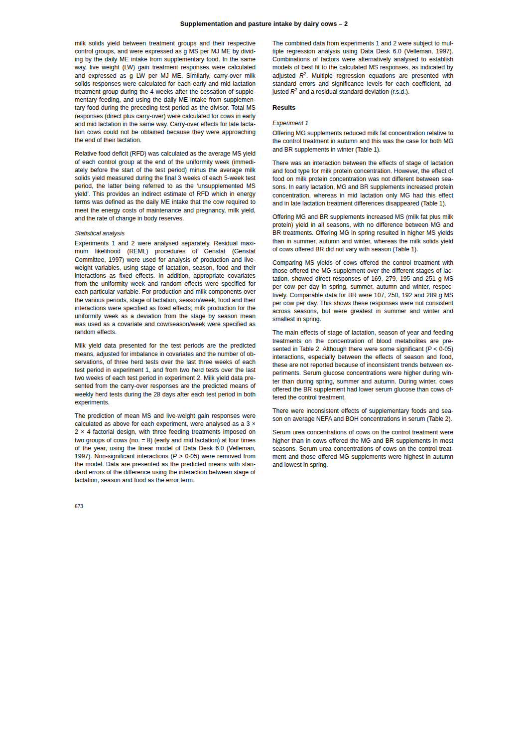Supplementation and pasture intake by dairy cows – 2
milk solids yield between treatment groups and their respective control groups, and were expressed as g MS per MJ ME by dividing by the daily ME intake from supplementary food. In the same way, live weight (LW) gain treatment responses were calculated and expressed as g LW per MJ ME. Similarly, carry-over milk solids responses were calculated for each early and mid lactation treatment group during the 4 weeks after the cessation of supplementary feeding, and using the daily ME intake from supplementary food during the preceding test period as the divisor. Total MS responses (direct plus carry-over) were calculated for cows in early and mid lactation in the same way. Carry-over effects for late lactation cows could not be obtained because they were approaching the end of their lactation.
Relative food deficit (RFD) was calculated as the average MS yield of each control group at the end of the uniformity week (immediately before the start of the test period) minus the average milk solids yield measured during the final 3 weeks of each 5-week test period, the latter being referred to as the ‘unsupplemented MS yield’. This provides an indirect estimate of RFD which in energy terms was defined as the daily ME intake that the cow required to meet the energy costs of maintenance and pregnancy, milk yield, and the rate of change in body reserves.
Statistical analysis
Experiments 1 and 2 were analysed separately. Residual maximum likelihood (REML) procedures of Genstat (Genstat Committee, 1997) were used for analysis of production and live-weight variables, using stage of lactation, season, food and their interactions as fixed effects. In addition, appropriate covariates from the uniformity week and random effects were specified for each particular variable. For production and milk components over the various periods, stage of lactation, season/week, food and their interactions were specified as fixed effects; milk production for the uniformity week as a deviation from the stage by season mean was used as a covariate and cow/season/week were specified as random effects.
Milk yield data presented for the test periods are the predicted means, adjusted for imbalance in covariates and the number of observations, of three herd tests over the last three weeks of each test period in experiment 1, and from two herd tests over the last two weeks of each test period in experiment 2. Milk yield data presented from the carry-over responses are the predicted means of weekly herd tests during the 28 days after each test period in both experiments.
The prediction of mean MS and live-weight gain responses were calculated as above for each experiment, were analysed as a 3 × 2 × 4 factorial design, with three feeding treatments imposed on two groups of cows (no. = 8) (early and mid lactation) at four times of the year, using the linear model of Data Desk 6.0 (Velleman, 1997). Non-significant interactions (P > 0·05) were removed from the model. Data are presented as the predicted means with standard errors of the difference using the interaction between stage of lactation, season and food as the error term.
The combined data from experiments 1 and 2 were subject to multiple regression analysis using Data Desk 6.0 (Velleman, 1997). Combinations of factors were alternatively analysed to establish models of best fit to the calculated MS responses, as indicated by adjusted R2. Multiple regression equations are presented with standard errors and significance levels for each coefficient, adjusted R2 and a residual standard deviation (r.s.d.).
Results
Experiment 1
Offering MG supplements reduced milk fat concentration relative to the control treatment in autumn and this was the case for both MG and BR supplements in winter (Table 1).
There was an interaction between the effects of stage of lactation and food type for milk protein concentration. However, the effect of food on milk protein concentration was not different between seasons. In early lactation, MG and BR supplements increased protein concentration, whereas in mid lactation only MG had this effect and in late lactation treatment differences disappeared (Table 1).
Offering MG and BR supplements increased MS (milk fat plus milk protein) yield in all seasons, with no difference between MG and BR treatments. Offering MG in spring resulted in higher MS yields than in summer, autumn and winter, whereas the milk solids yield of cows offered BR did not vary with season (Table 1).
Comparing MS yields of cows offered the control treatment with those offered the MG supplement over the different stages of lactation, showed direct responses of 169, 279, 195 and 251 g MS per cow per day in spring, summer, autumn and winter, respectively. Comparable data for BR were 107, 250, 192 and 289 g MS per cow per day. This shows these responses were not consistent across seasons, but were greatest in summer and winter and smallest in spring.
The main effects of stage of lactation, season of year and feeding treatments on the concentration of blood metabolites are presented in Table 2. Although there were some significant (P < 0·05) interactions, especially between the effects of season and food, these are not reported because of inconsistent trends between experiments. Serum glucose concentrations were higher during winter than during spring, summer and autumn. During winter, cows offered the BR supplement had lower serum glucose than cows offered the control treatment.
There were inconsistent effects of supplementary foods and season on average NEFA and BOH concentrations in serum (Table 2).
Serum urea concentrations of cows on the control treatment were higher than in cows offered the MG and BR supplements in most seasons. Serum urea concentrations of cows on the control treatment and those offered MG supplements were highest in autumn and lowest in spring.
673